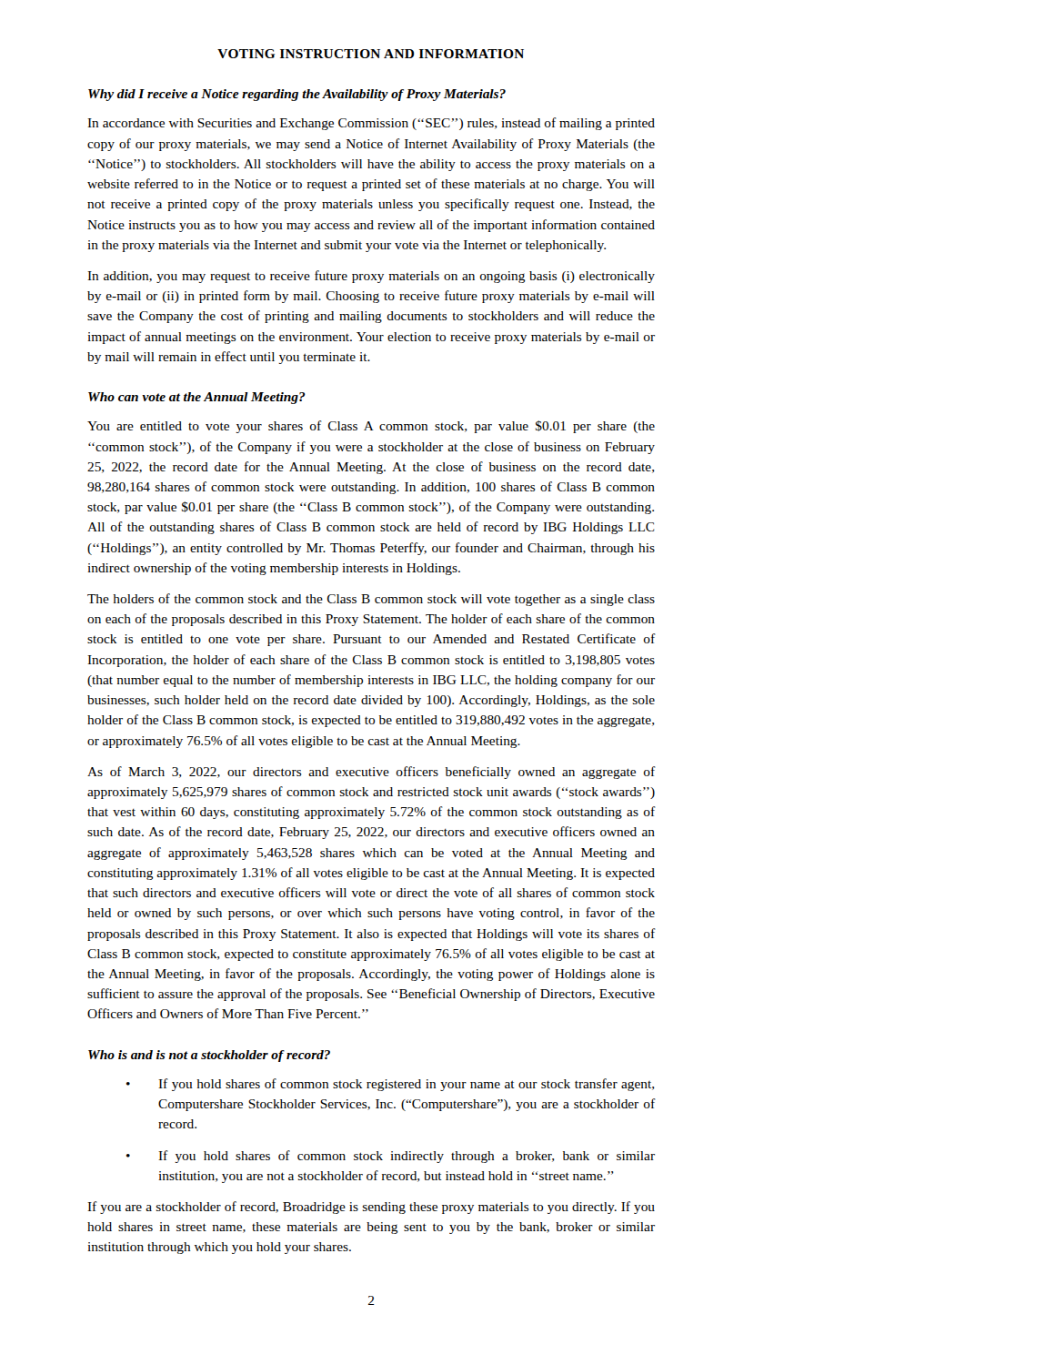VOTING INSTRUCTION AND INFORMATION
Why did I receive a Notice regarding the Availability of Proxy Materials?
In accordance with Securities and Exchange Commission (‘‘SEC’’) rules, instead of mailing a printed copy of our proxy materials, we may send a Notice of Internet Availability of Proxy Materials (the ‘‘Notice’’) to stockholders. All stockholders will have the ability to access the proxy materials on a website referred to in the Notice or to request a printed set of these materials at no charge. You will not receive a printed copy of the proxy materials unless you specifically request one. Instead, the Notice instructs you as to how you may access and review all of the important information contained in the proxy materials via the Internet and submit your vote via the Internet or telephonically.
In addition, you may request to receive future proxy materials on an ongoing basis (i) electronically by e-mail or (ii) in printed form by mail. Choosing to receive future proxy materials by e-mail will save the Company the cost of printing and mailing documents to stockholders and will reduce the impact of annual meetings on the environment. Your election to receive proxy materials by e-mail or by mail will remain in effect until you terminate it.
Who can vote at the Annual Meeting?
You are entitled to vote your shares of Class A common stock, par value $0.01 per share (the ‘‘common stock’’), of the Company if you were a stockholder at the close of business on February 25, 2022, the record date for the Annual Meeting. At the close of business on the record date, 98,280,164 shares of common stock were outstanding. In addition, 100 shares of Class B common stock, par value $0.01 per share (the ‘‘Class B common stock’’), of the Company were outstanding. All of the outstanding shares of Class B common stock are held of record by IBG Holdings LLC (‘‘Holdings’’), an entity controlled by Mr. Thomas Peterffy, our founder and Chairman, through his indirect ownership of the voting membership interests in Holdings.
The holders of the common stock and the Class B common stock will vote together as a single class on each of the proposals described in this Proxy Statement. The holder of each share of the common stock is entitled to one vote per share. Pursuant to our Amended and Restated Certificate of Incorporation, the holder of each share of the Class B common stock is entitled to 3,198,805 votes (that number equal to the number of membership interests in IBG LLC, the holding company for our businesses, such holder held on the record date divided by 100). Accordingly, Holdings, as the sole holder of the Class B common stock, is expected to be entitled to 319,880,492 votes in the aggregate, or approximately 76.5% of all votes eligible to be cast at the Annual Meeting.
As of March 3, 2022, our directors and executive officers beneficially owned an aggregate of approximately 5,625,979 shares of common stock and restricted stock unit awards (‘‘stock awards’’) that vest within 60 days, constituting approximately 5.72% of the common stock outstanding as of such date. As of the record date, February 25, 2022, our directors and executive officers owned an aggregate of approximately 5,463,528 shares which can be voted at the Annual Meeting and constituting approximately 1.31% of all votes eligible to be cast at the Annual Meeting. It is expected that such directors and executive officers will vote or direct the vote of all shares of common stock held or owned by such persons, or over which such persons have voting control, in favor of the proposals described in this Proxy Statement. It also is expected that Holdings will vote its shares of Class B common stock, expected to constitute approximately 76.5% of all votes eligible to be cast at the Annual Meeting, in favor of the proposals. Accordingly, the voting power of Holdings alone is sufficient to assure the approval of the proposals. See ‘‘Beneficial Ownership of Directors, Executive Officers and Owners of More Than Five Percent.’’
Who is and is not a stockholder of record?
If you hold shares of common stock registered in your name at our stock transfer agent, Computershare Stockholder Services, Inc. (“Computershare”), you are a stockholder of record.
If you hold shares of common stock indirectly through a broker, bank or similar institution, you are not a stockholder of record, but instead hold in ‘‘street name.’’
If you are a stockholder of record, Broadridge is sending these proxy materials to you directly. If you hold shares in street name, these materials are being sent to you by the bank, broker or similar institution through which you hold your shares.
2